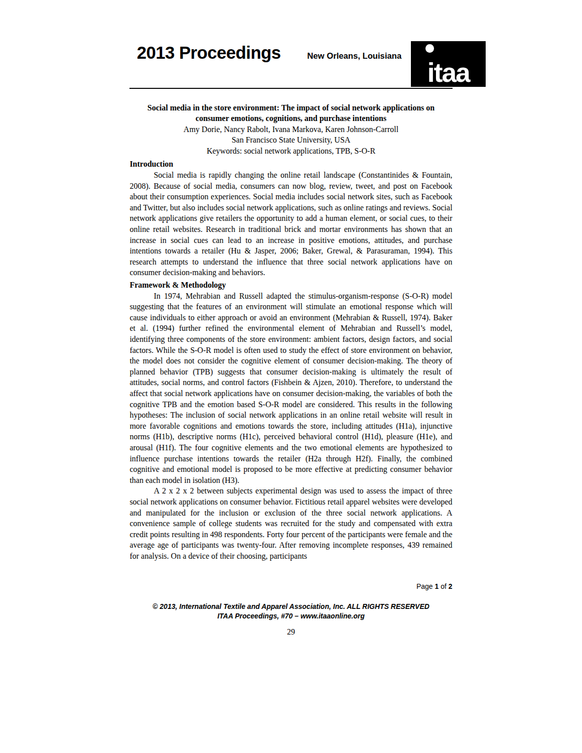2013 Proceedings
New Orleans, Louisiana
itaa
Social media in the store environment: The impact of social network applications on
consumer emotions, cognitions, and purchase intentions
Amy Dorie, Nancy Rabolt, Ivana Markova, Karen Johnson-Carroll
San Francisco State University, USA
Keywords: social network applications, TPB, S-O-R
Introduction
Social media is rapidly changing the online retail landscape (Constantinides & Fountain, 2008). Because of social media, consumers can now blog, review, tweet, and post on Facebook about their consumption experiences. Social media includes social network sites, such as Facebook and Twitter, but also includes social network applications, such as online ratings and reviews. Social network applications give retailers the opportunity to add a human element, or social cues, to their online retail websites. Research in traditional brick and mortar environments has shown that an increase in social cues can lead to an increase in positive emotions, attitudes, and purchase intentions towards a retailer (Hu & Jasper, 2006; Baker, Grewal, & Parasuraman, 1994). This research attempts to understand the influence that three social network applications have on consumer decision-making and behaviors.
Framework & Methodology
In 1974, Mehrabian and Russell adapted the stimulus-organism-response (S-O-R) model suggesting that the features of an environment will stimulate an emotional response which will cause individuals to either approach or avoid an environment (Mehrabian & Russell, 1974). Baker et al. (1994) further refined the environmental element of Mehrabian and Russell’s model, identifying three components of the store environment: ambient factors, design factors, and social factors. While the S-O-R model is often used to study the effect of store environment on behavior, the model does not consider the cognitive element of consumer decision-making. The theory of planned behavior (TPB) suggests that consumer decision-making is ultimately the result of attitudes, social norms, and control factors (Fishbein & Ajzen, 2010). Therefore, to understand the affect that social network applications have on consumer decision-making, the variables of both the cognitive TPB and the emotion based S-O-R model are considered. This results in the following hypotheses: The inclusion of social network applications in an online retail website will result in more favorable cognitions and emotions towards the store, including attitudes (H1a), injunctive norms (H1b), descriptive norms (H1c), perceived behavioral control (H1d), pleasure (H1e), and arousal (H1f). The four cognitive elements and the two emotional elements are hypothesized to influence purchase intentions towards the retailer (H2a through H2f). Finally, the combined cognitive and emotional model is proposed to be more effective at predicting consumer behavior than each model in isolation (H3).
A 2 x 2 x 2 between subjects experimental design was used to assess the impact of three social network applications on consumer behavior. Fictitious retail apparel websites were developed and manipulated for the inclusion or exclusion of the three social network applications. A convenience sample of college students was recruited for the study and compensated with extra credit points resulting in 498 respondents. Forty four percent of the participants were female and the average age of participants was twenty-four. After removing incomplete responses, 439 remained for analysis. On a device of their choosing, participants
Page 1 of 2
© 2013, International Textile and Apparel Association, Inc. ALL RIGHTS RESERVED
ITAA Proceedings, #70 – www.itaaonline.org
29